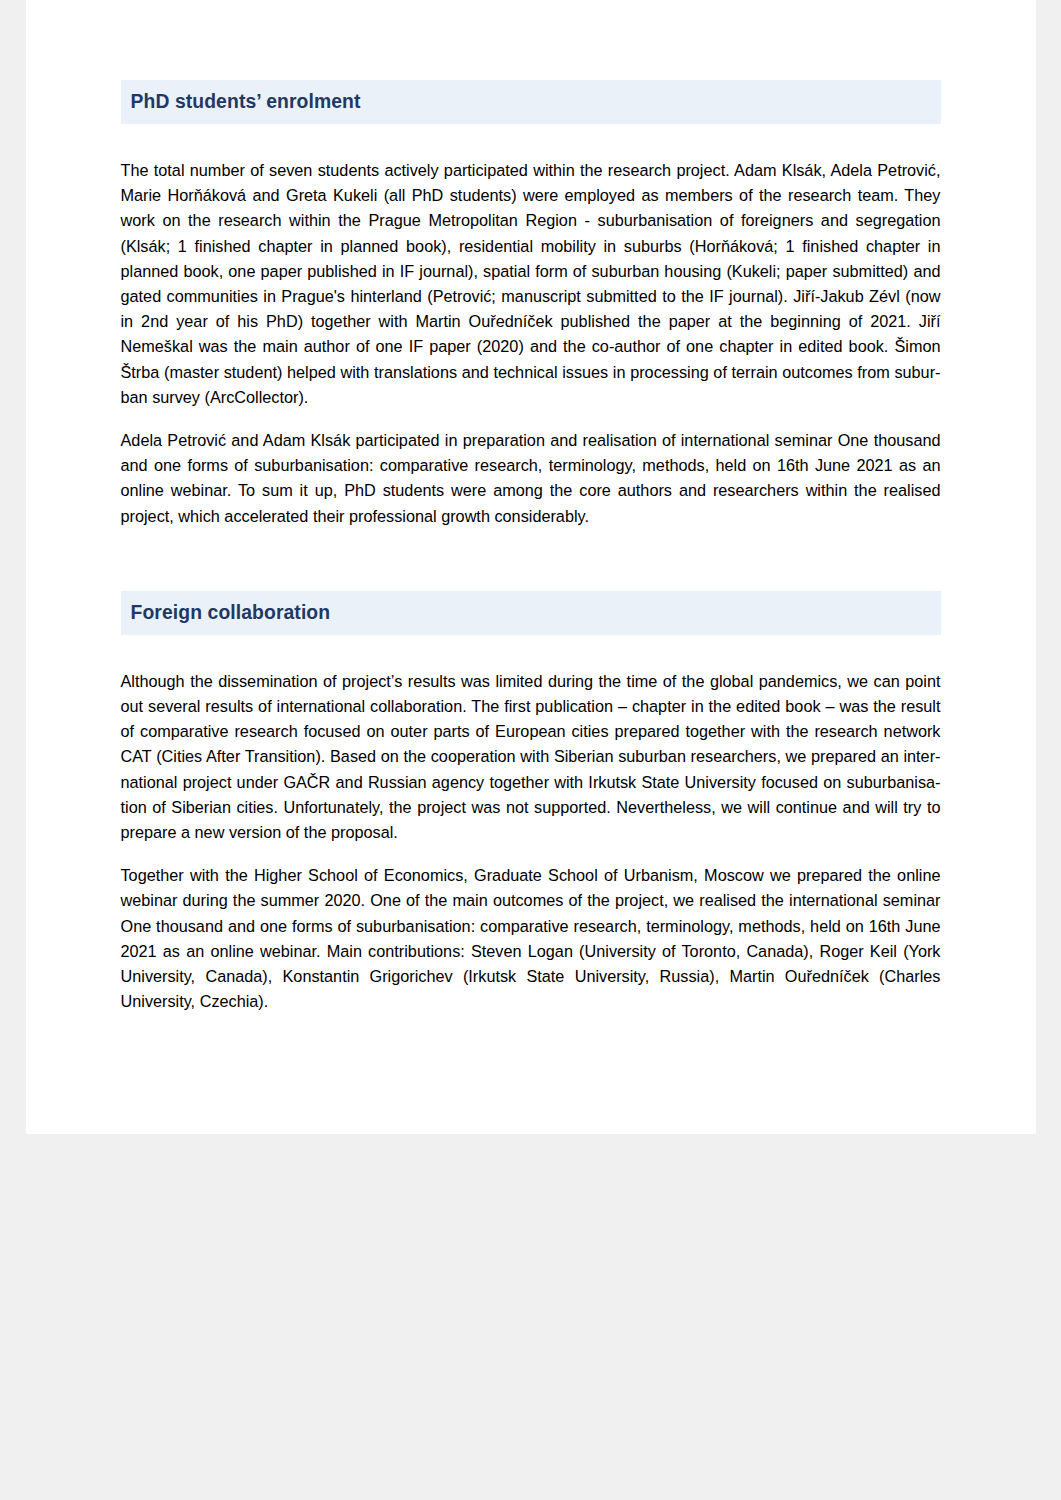PhD students’ enrolment
The total number of seven students actively participated within the research project. Adam Klsák, Adela Petrović, Marie Horňáková and Greta Kukeli (all PhD students) were employed as members of the research team. They work on the research within the Prague Metropolitan Region - suburbanisation of foreigners and segregation (Klsák; 1 finished chapter in planned book), residential mobility in suburbs (Horňáková; 1 finished chapter in planned book, one paper published in IF journal), spatial form of suburban housing (Kukeli; paper submitted) and gated communities in Prague's hinterland (Petrović; manuscript submitted to the IF journal). Jiří-Jakub Zévl (now in 2nd year of his PhD) together with Martin Ouředníček published the paper at the beginning of 2021. Jiří Nemeškal was the main author of one IF paper (2020) and the co-author of one chapter in edited book. Šimon Štrba (master student) helped with translations and technical issues in processing of terrain outcomes from suburban survey (ArcCollector).
Adela Petrović and Adam Klsák participated in preparation and realisation of international seminar One thousand and one forms of suburbanisation: comparative research, terminology, methods, held on 16th June 2021 as an online webinar. To sum it up, PhD students were among the core authors and researchers within the realised project, which accelerated their professional growth considerably.
Foreign collaboration
Although the dissemination of project’s results was limited during the time of the global pandemics, we can point out several results of international collaboration. The first publication – chapter in the edited book – was the result of comparative research focused on outer parts of European cities prepared together with the research network CAT (Cities After Transition). Based on the cooperation with Siberian suburban researchers, we prepared an international project under GAČR and Russian agency together with Irkutsk State University focused on suburbanisation of Siberian cities. Unfortunately, the project was not supported. Nevertheless, we will continue and will try to prepare a new version of the proposal.
Together with the Higher School of Economics, Graduate School of Urbanism, Moscow we prepared the online webinar during the summer 2020. One of the main outcomes of the project, we realised the international seminar One thousand and one forms of suburbanisation: comparative research, terminology, methods, held on 16th June 2021 as an online webinar. Main contributions: Steven Logan (University of Toronto, Canada), Roger Keil (York University, Canada), Konstantin Grigorichev (Irkutsk State University, Russia), Martin Ouředníček (Charles University, Czechia).